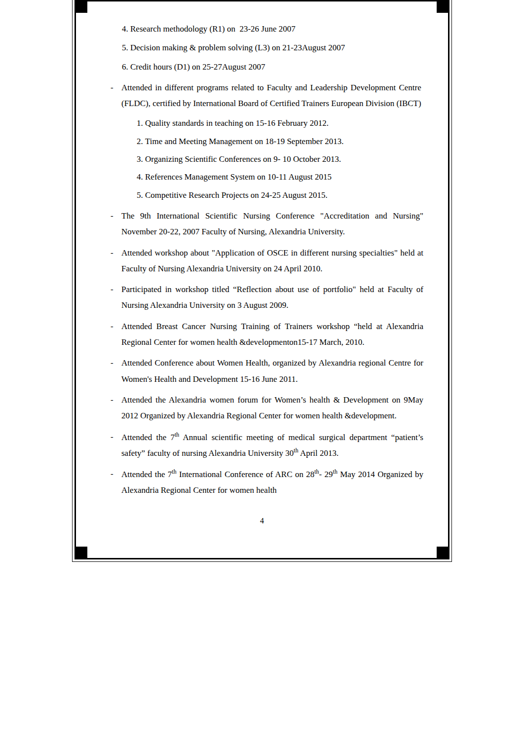Research methodology (R1) on 23-26 June 2007
Decision making & problem solving (L3) on 21-23August 2007
Credit hours (D1) on 25-27August 2007
Attended in different programs related to Faculty and Leadership Development Centre (FLDC), certified by International Board of Certified Trainers European Division (IBCT)
Quality standards in teaching on 15-16 February 2012.
Time and Meeting Management on 18-19 September 2013.
Organizing Scientific Conferences on 9- 10 October 2013.
References Management System on 10-11 August 2015
Competitive Research Projects on 24-25 August 2015.
The 9th International Scientific Nursing Conference "Accreditation and Nursing" November 20-22, 2007 Faculty of Nursing, Alexandria University.
Attended workshop about "Application of OSCE in different nursing specialties" held at Faculty of Nursing Alexandria University on 24 April 2010.
Participated in workshop titled “Reflection about use of portfolio" held at Faculty of Nursing Alexandria University on 3 August 2009.
Attended Breast Cancer Nursing Training of Trainers workshop “held at Alexandria Regional Center for women health &developmenton15-17 March, 2010.
Attended Conference about Women Health, organized by Alexandria regional Centre for Women's Health and Development 15-16 June 2011.
Attended the Alexandria women forum for Women’s health & Development on 9May 2012 Organized by Alexandria Regional Center for women health &development.
Attended the 7th Annual scientific meeting of medical surgical department “patient’s safety” faculty of nursing Alexandria University 30th April 2013.
Attended the 7th International Conference of ARC on 28th- 29th May 2014 Organized by Alexandria Regional Center for women health
4